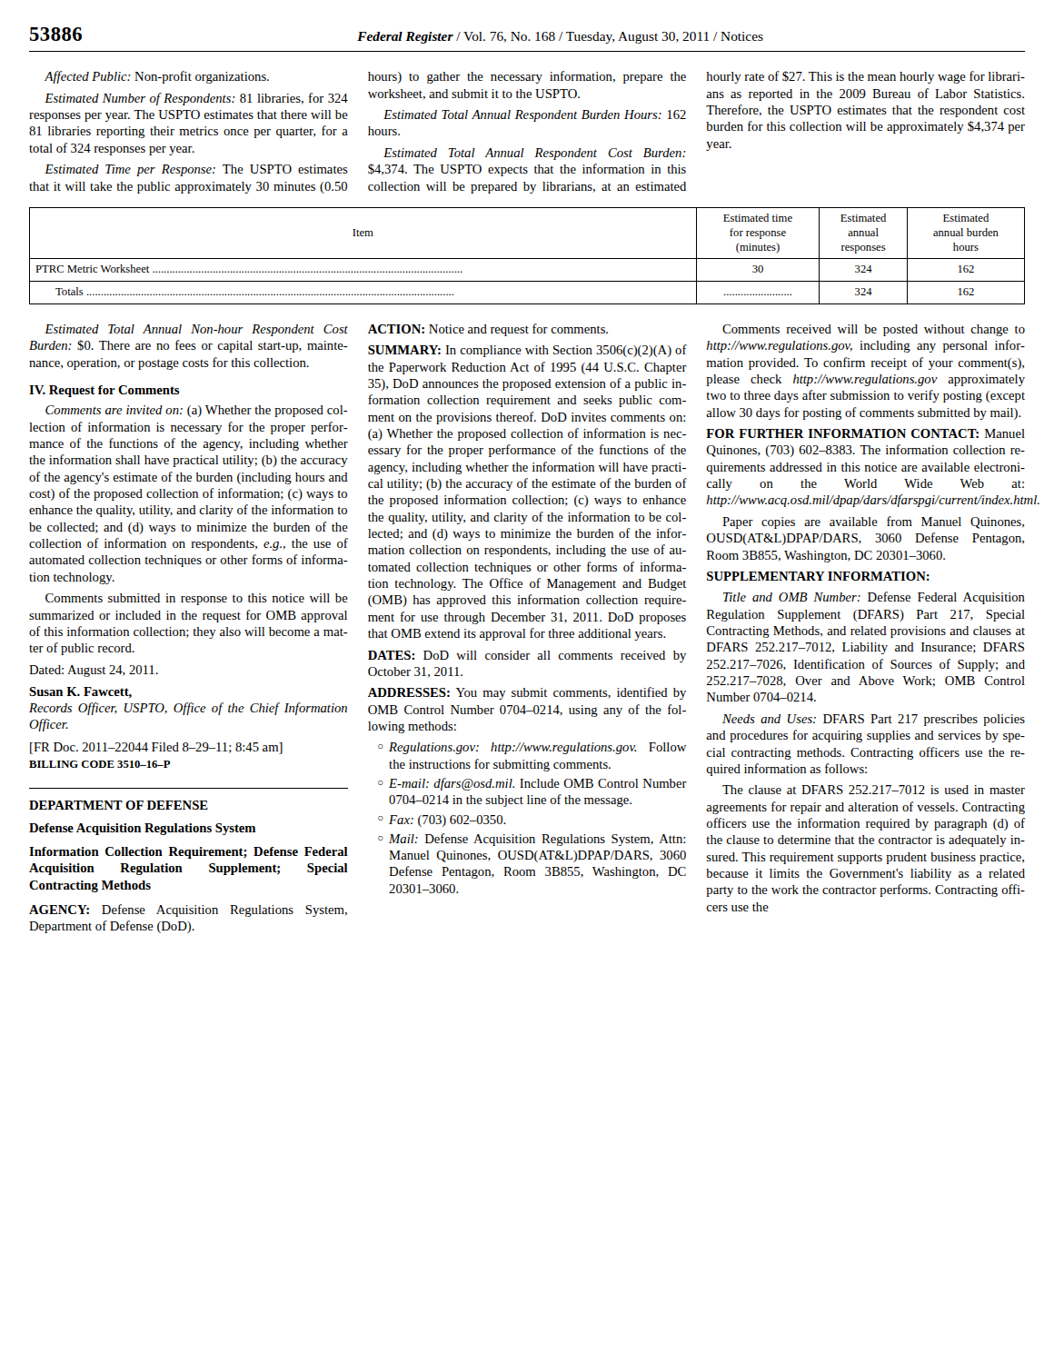53886
Federal Register / Vol. 76, No. 168 / Tuesday, August 30, 2011 / Notices
Affected Public: Non-profit organizations.
Estimated Number of Respondents: 81 libraries, for 324 responses per year. The USPTO estimates that there will be 81 libraries reporting their metrics once per quarter, for a total of 324 responses per year.
Estimated Time per Response: The USPTO estimates that it will take the public approximately 30 minutes (0.50 hours) to gather the necessary information, prepare the worksheet, and submit it to the USPTO.
Estimated Total Annual Respondent Burden Hours: 162 hours.
Estimated Total Annual Respondent Cost Burden: $4,374. The USPTO expects that the information in this collection will be prepared by librarians, at an estimated hourly rate of $27. This is the mean hourly wage for librarians as reported in the 2009 Bureau of Labor Statistics. Therefore, the USPTO estimates that the respondent cost burden for this collection will be approximately $4,374 per year.
| Item | Estimated time for response (minutes) | Estimated annual responses | Estimated annual burden hours |
| --- | --- | --- | --- |
| PTRC Metric Worksheet ............................................................................................................ | 30 | 324 | 162 |
| Totals ................................................................................................................................ | ........................ | 324 | 162 |
Estimated Total Annual Non-hour Respondent Cost Burden: $0. There are no fees or capital start-up, maintenance, operation, or postage costs for this collection.
IV. Request for Comments
Comments are invited on: (a) Whether the proposed collection of information is necessary for the proper performance of the functions of the agency, including whether the information shall have practical utility; (b) the accuracy of the agency's estimate of the burden (including hours and cost) of the proposed collection of information; (c) ways to enhance the quality, utility, and clarity of the information to be collected; and (d) ways to minimize the burden of the collection of information on respondents, e.g., the use of automated collection techniques or other forms of information technology.
Comments submitted in response to this notice will be summarized or included in the request for OMB approval of this information collection; they also will become a matter of public record.
Dated: August 24, 2011.
Susan K. Fawcett,
Records Officer, USPTO, Office of the Chief Information Officer.
[FR Doc. 2011–22044 Filed 8–29–11; 8:45 am]
BILLING CODE 3510–16–P
DEPARTMENT OF DEFENSE
Defense Acquisition Regulations System
Information Collection Requirement; Defense Federal Acquisition Regulation Supplement; Special Contracting Methods
AGENCY: Defense Acquisition Regulations System, Department of Defense (DoD).
ACTION: Notice and request for comments.
SUMMARY: In compliance with Section 3506(c)(2)(A) of the Paperwork Reduction Act of 1995 (44 U.S.C. Chapter 35), DoD announces the proposed extension of a public information collection requirement and seeks public comment on the provisions thereof. DoD invites comments on: (a) Whether the proposed collection of information is necessary for the proper performance of the functions of the agency, including whether the information will have practical utility; (b) the accuracy of the estimate of the burden of the proposed information collection; (c) ways to enhance the quality, utility, and clarity of the information to be collected; and (d) ways to minimize the burden of the information collection on respondents, including the use of automated collection techniques or other forms of information technology. The Office of Management and Budget (OMB) has approved this information collection requirement for use through December 31, 2011. DoD proposes that OMB extend its approval for three additional years.
DATES: DoD will consider all comments received by October 31, 2011.
ADDRESSES: You may submit comments, identified by OMB Control Number 0704–0214, using any of the following methods:
Regulations.gov: http://www.regulations.gov. Follow the instructions for submitting comments.
E-mail: dfars@osd.mil. Include OMB Control Number 0704–0214 in the subject line of the message.
Fax: (703) 602–0350.
Mail: Defense Acquisition Regulations System, Attn: Manuel Quinones, OUSD(AT&L)DPAP/DARS, 3060 Defense Pentagon, Room 3B855, Washington, DC 20301–3060.
Comments received will be posted without change to http://www.regulations.gov, including any personal information provided. To confirm receipt of your comment(s), please check http://www.regulations.gov approximately two to three days after submission to verify posting (except allow 30 days for posting of comments submitted by mail).
FOR FURTHER INFORMATION CONTACT: Manuel Quinones, (703) 602–8383. The information collection requirements addressed in this notice are available electronically on the World Wide Web at: http://www.acq.osd.mil/dpap/dars/dfarspgi/current/index.html.
Paper copies are available from Manuel Quinones, OUSD(AT&L)DPAP/DARS, 3060 Defense Pentagon, Room 3B855, Washington, DC 20301–3060.
SUPPLEMENTARY INFORMATION:
Title and OMB Number: Defense Federal Acquisition Regulation Supplement (DFARS) Part 217, Special Contracting Methods, and related provisions and clauses at DFARS 252.217–7012, Liability and Insurance; DFARS 252.217–7026, Identification of Sources of Supply; and 252.217–7028, Over and Above Work; OMB Control Number 0704–0214.
Needs and Uses: DFARS Part 217 prescribes policies and procedures for acquiring supplies and services by special contracting methods. Contracting officers use the required information as follows:
The clause at DFARS 252.217–7012 is used in master agreements for repair and alteration of vessels. Contracting officers use the information required by paragraph (d) of the clause to determine that the contractor is adequately insured. This requirement supports prudent business practice, because it limits the Government's liability as a related party to the work the contractor performs. Contracting officers use the